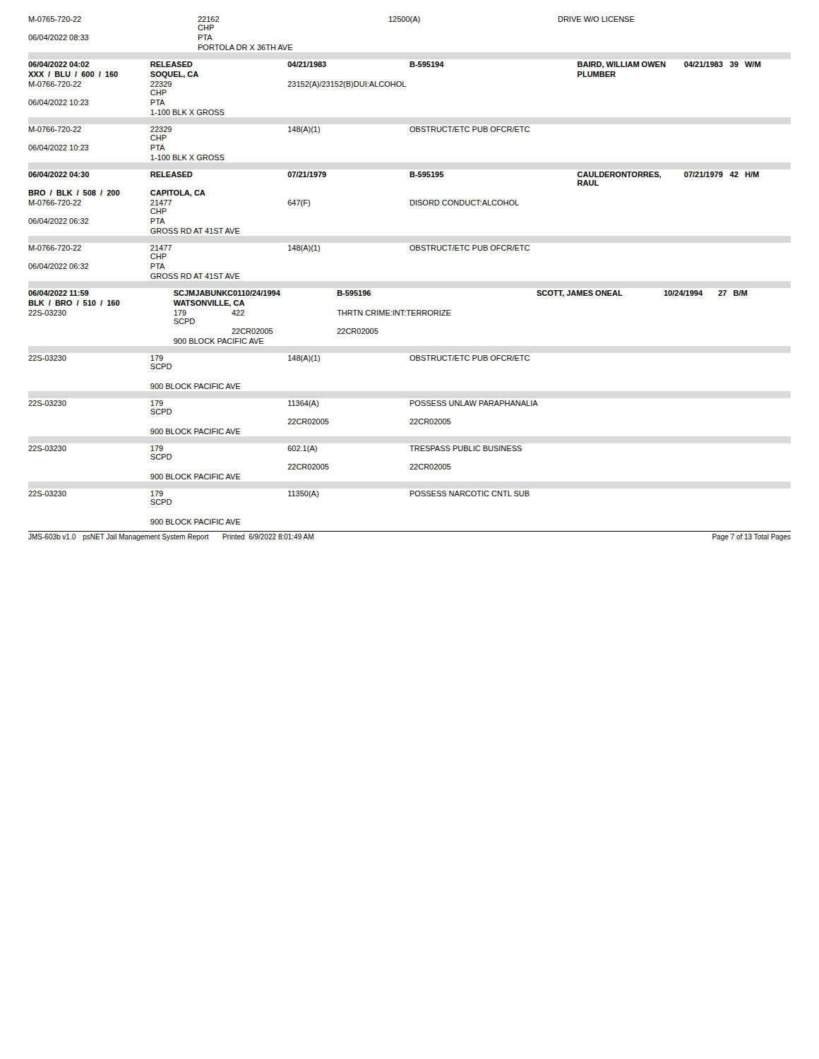| M-0765-720-22 | 22162 CHP | 12500(A) | DRIVE W/O LICENSE |
| 06/04/2022 08:33 | PTA | |
| | PORTOLA DR X 36TH AVE |
| 06/04/2022 04:02 | RELEASED | 04/21/1983 | B-595194 | BAIRD, WILLIAM OWEN | 04/21/1983 | 39 W/M |
| XXX / BLU / 600 / 160 | SOQUEL, CA | PLUMBER |
| M-0766-720-22 | 22329 CHP | 23152(A)/23152(B)DUI:ALCOHOL |
| 06/04/2022 10:23 | PTA | |
| | 1-100 BLK X GROSS |
| M-0766-720-22 | 22329 CHP | 148(A)(1) | OBSTRUCT/ETC PUB OFCR/ETC |
| 06/04/2022 10:23 | PTA | |
| | 1-100 BLK X GROSS |
| 06/04/2022 04:30 | RELEASED | 07/21/1979 | B-595195 | CAULDERONTORRES, RAUL | 07/21/1979 | 42 H/M |
| BRO / BLK / 508 / 200 | CAPITOLA, CA |
| M-0766-720-22 | 21477 CHP | 647(F) | DISORD CONDUCT:ALCOHOL |
| 06/04/2022 06:32 | PTA | |
| | GROSS RD AT 41ST AVE |
| M-0766-720-22 | 21477 CHP | 148(A)(1) | OBSTRUCT/ETC PUB OFCR/ETC |
| 06/04/2022 06:32 | PTA | |
| | GROSS RD AT 41ST AVE |
| 06/04/2022 11:59 | SCJMJABUNKC0110/24/1994 | B-595196 | SCOTT, JAMES ONEAL | 10/24/1994 | 27 B/M |
| BLK / BRO / 510 / 160 | WATSONVILLE, CA |
| 22S-03230 | 179 SCPD | 422 | THRTN CRIME:INT:TERRORIZE |
| | | 22CR02005 | 22CR02005 |
| | 900 BLOCK PACIFIC AVE |
| 22S-03230 | 179 SCPD | 148(A)(1) | OBSTRUCT/ETC PUB OFCR/ETC |
| | 900 BLOCK PACIFIC AVE |
| 22S-03230 | 179 SCPD | 11364(A) | POSSESS UNLAW PARAPHANALIA |
| | | 22CR02005 | 22CR02005 |
| | 900 BLOCK PACIFIC AVE |
| 22S-03230 | 179 SCPD | 602.1(A) | TRESPASS PUBLIC BUSINESS |
| | | 22CR02005 | 22CR02005 |
| | 900 BLOCK PACIFIC AVE |
| 22S-03230 | 179 SCPD | 11350(A) | POSSESS NARCOTIC CNTL SUB |
| | 900 BLOCK PACIFIC AVE |
JMS-603b v1.0 psNET Jail Management System Report Printed 6/9/2022 8:01:49 AM Page 7 of 13 Total Pages